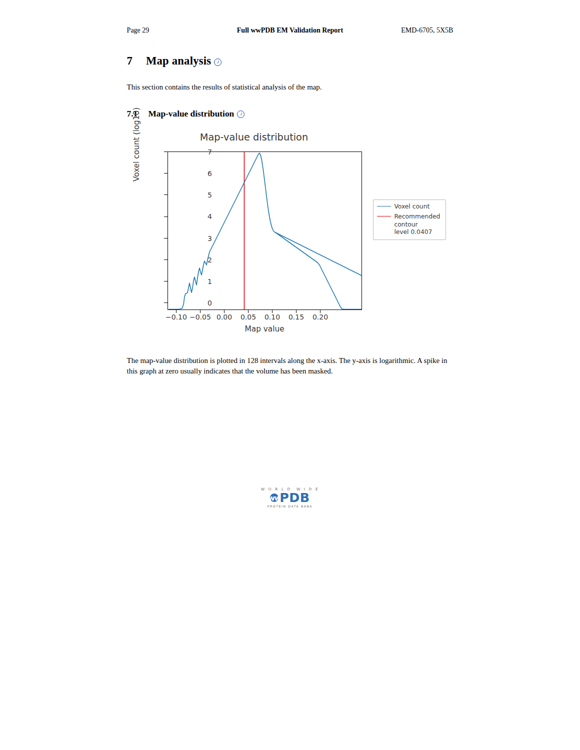Page 29
Full wwPDB EM Validation Report
EMD-6705, 5X5B
7 Map analysisi
This section contains the results of statistical analysis of the map.
7.1 Map-value distributioni
Map-value distribution
Voxel count (log10)
7
6
5
4
3
2
1
0
−0.10
−0.05
0.00
0.05
0.10
0.15
0.20
Map value
Voxel count
Recommended contour
level 0.0407
The map-value distribution is plotted in 128 intervals along the x-axis. The y-axis is logarithmic. A spike in this graph at zero usually indicates that the volume has been masked.
W O R L D W I D E
ww PDB
PROTEIN DATA BANK